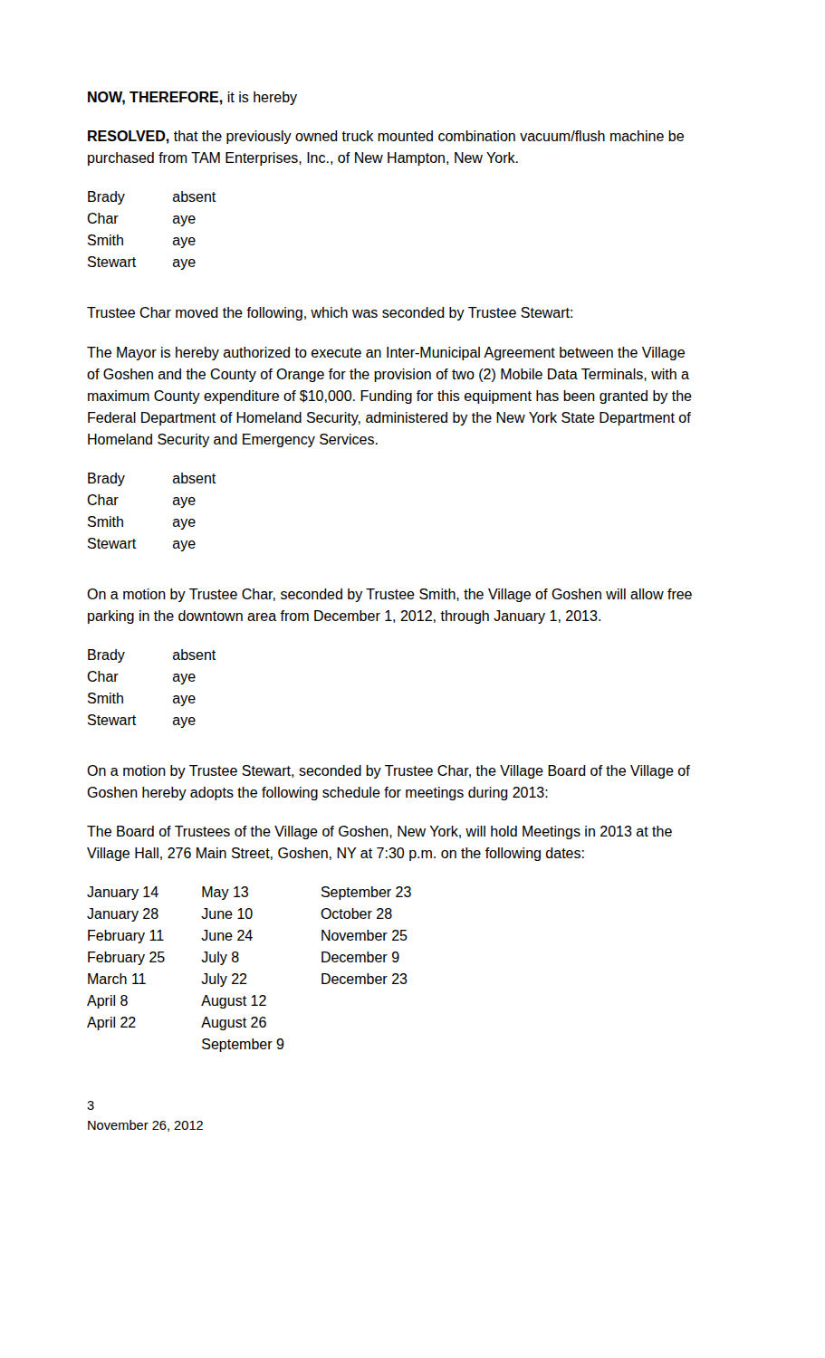NOW, THEREFORE, it is hereby
RESOLVED, that the previously owned truck mounted combination vacuum/flush machine be purchased from TAM Enterprises, Inc., of New Hampton, New York.
| Brady | absent |
| Char | aye |
| Smith | aye |
| Stewart | aye |
Trustee Char moved the following, which was seconded by Trustee Stewart:
The Mayor is hereby authorized to execute an Inter-Municipal Agreement between the Village of Goshen and the County of Orange for the provision of two (2) Mobile Data Terminals, with a maximum County expenditure of $10,000. Funding for this equipment has been granted by the Federal Department of Homeland Security, administered by the New York State Department of Homeland Security and Emergency Services.
| Brady | absent |
| Char | aye |
| Smith | aye |
| Stewart | aye |
On a motion by Trustee Char, seconded by Trustee Smith, the Village of Goshen will allow free parking in the downtown area from December 1, 2012, through January 1, 2013.
| Brady | absent |
| Char | aye |
| Smith | aye |
| Stewart | aye |
On a motion by Trustee Stewart, seconded by Trustee Char, the Village Board of the Village of Goshen hereby adopts the following schedule for meetings during 2013:
The Board of Trustees of the Village of Goshen, New York, will hold Meetings in 2013 at the Village Hall, 276 Main Street, Goshen, NY at 7:30 p.m. on the following dates:
| January 14 | May 13 | September 23 |
| January 28 | June 10 | October 28 |
| February 11 | June 24 | November 25 |
| February 25 | July 8 | December 9 |
| March 11 | July 22 | December 23 |
| April 8 | August 12 | |
| April 22 | August 26 | |
| | September 9 | |
3
November 26, 2012